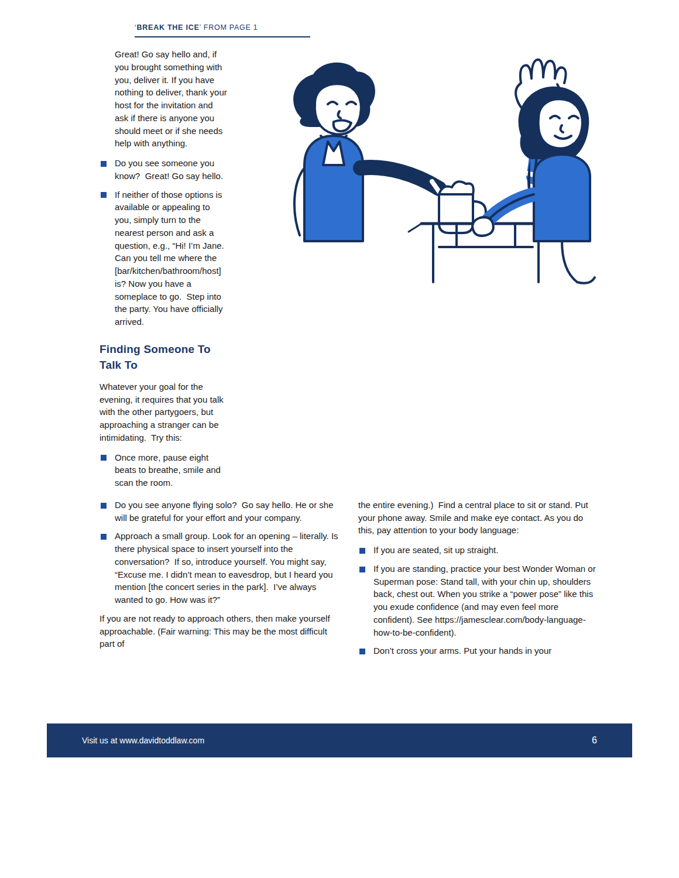‘BREAK THE ICE’ FROM PAGE 1
Great! Go say hello and, if you brought something with you, deliver it. If you have nothing to deliver, thank your host for the invitation and ask if there is anyone you should meet or if she needs help with anything.
Do you see someone you know? Great! Go say hello.
If neither of those options is available or appealing to you, simply turn to the nearest person and ask a question, e.g., “Hi! I’m Jane. Can you tell me where the [bar/kitchen/bathroom/host] is? Now you have a someplace to go. Step into the party. You have officially arrived.
Finding Someone To Talk To
Whatever your goal for the evening, it requires that you talk with the other partygoers, but approaching a stranger can be intimidating. Try this:
Once more, pause eight beats to breathe, smile and scan the room.
Do you see anyone flying solo? Go say hello. He or she will be grateful for your effort and your company.
Approach a small group. Look for an opening – literally. Is there physical space to insert yourself into the conversation? If so, introduce yourself. You might say, “Excuse me. I didn’t mean to eavesdrop, but I heard you mention [the concert series in the park]. I’ve always wanted to go. How was it?”
If you are not ready to approach others, then make yourself approachable. (Fair warning: This may be the most difficult part of
the entire evening.) Find a central place to sit or stand. Put your phone away. Smile and make eye contact. As you do this, pay attention to your body language:
If you are seated, sit up straight.
If you are standing, practice your best Wonder Woman or Superman pose: Stand tall, with your chin up, shoulders back, chest out. When you strike a “power pose” like this you exude confidence (and may even feel more confident). See https://jamesclear.com/body-language-how-to-be-confident).
Don’t cross your arms. Put your hands in your
Visit us at www.davidtoddlaw.com 6